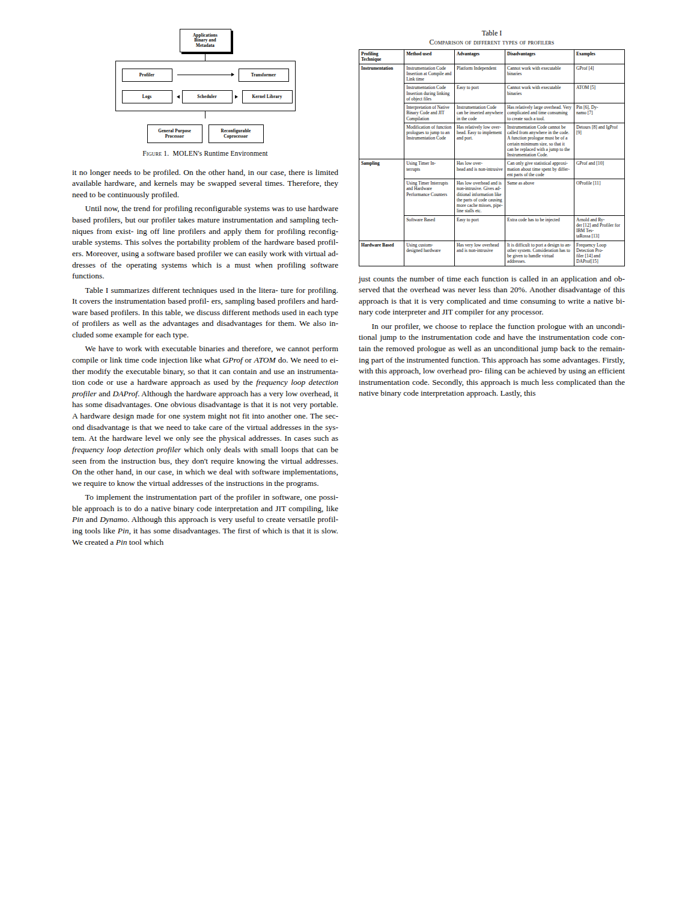Applications
Binary and
Metadata
Profiler
Transformer
Logs
Scheduler
Kernel Library
General Purpose
Processor
Reconfigurable
Coprocessor
Figure 1. MOLEN's Runtime Environment
it no longer needs to be profiled. On the other hand, in our case, there is limited available hardware, and kernels may be swapped several times. Therefore, they need to be continuously profiled.
Until now, the trend for profiling reconfigurable systems was to use hardware based profilers, but our profiler takes mature instrumentation and sampling techniques from exist- ing off line profilers and apply them for profiling reconfig- urable systems. This solves the portability problem of the hardware based profilers. Moreover, using a software based profiler we can easily work with virtual addresses of the operating systems which is a must when profiling software functions.
Table I summarizes different techniques used in the litera- ture for profiling. It covers the instrumentation based profil- ers, sampling based profilers and hardware based profilers. In this table, we discuss different methods used in each type of profilers as well as the advantages and disadvantages for them. We also included some example for each type.
We have to work with executable binaries and therefore, we cannot perform compile or link time code injection like what GProf or ATOM do. We need to either modify the executable binary, so that it can contain and use an instrumentation code or use a hardware approach as used by the frequency loop detection profiler and DAProf. Although the hardware approach has a very low overhead, it has some disadvantages. One obvious disadvantage is that it is not very portable. A hardware design made for one system might not fit into another one. The second disadvantage is that we need to take care of the virtual addresses in the system. At the hardware level we only see the physical addresses. In cases such as frequency loop detection profiler which only deals with small loops that can be seen from the instruction bus, they don't require knowing the virtual addresses. On the other hand, in our case, in which we deal with software implementations, we require to know the virtual addresses of the instructions in the programs.
To implement the instrumentation part of the profiler in software, one possible approach is to do a native binary code interpretation and JIT compiling, like Pin and Dynamo. Although this approach is very useful to create versatile profiling tools like Pin, it has some disadvantages. The first of which is that it is slow. We created a Pin tool which
Table I Comparison of different types of profilers
| Profiling Technique | Method used | Advantages | Disadvantages | Examples |
| --- | --- | --- | --- | --- |
| Instrumentation | Instrumentation Code Insertion at Compile and Link time | Platform Independent | Cannot work with executable binaries | GProf [4] |
| Instrumentation Code Insertion during linking of object files | Easy to port | Cannot work with executable binaries | ATOM [5] |
| Interpretation of Native Binary Code and JIT Compilation | Instrumentation Code can be inserted anywhere in the code | Has relatively large overhead. Very complicated and time consuming to create such a tool. | Pin [6], Dy- namo [7] |
| Modification of function prologues to jump to an Instrumentation Code | Has relatively low overhead. Easy to implement and port. | Instrumentation Code cannot be called from anywhere in the code. A function prologue must be of a certain minimum size, so that it can be replaced with a jump to the Instrumentation Code. | Detours [8] and IgProf [9] |
| Sampling | Using Timer In- terrupts | Has low over- head and is non-intrusive | Can only give statistical approximation about time spent by different parts of the code | GProf and [10] |
| Using Timer Interrupts and Hardware Performance Counters | Has low overhead and is non-intrusive. Gives additional information like the parts of code causing more cache misses, pipeline stalls etc. | Same as above | OProfile [11] |
| Software Based | Easy to port | Extra code has to be injected | Arnold and Ry- der [12] and Profiler for IBM Tes- taRossa [13] |
| Hardware Based | Using custom- designed hardware | Has very low overhead and is non-intrusive | It is difficult to port a design to another system. Consideration has to be given to handle virtual addresses. | Frequency Loop Detection Pro- filer [14] and DAProf[15] |
just counts the number of time each function is called in an application and observed that the overhead was never less than 20%. Another disadvantage of this approach is that it is very complicated and time consuming to write a native binary code interpreter and JIT compiler for any processor.
In our profiler, we choose to replace the function prologue with an unconditional jump to the instrumentation code and have the instrumentation code contain the removed prologue as well as an unconditional jump back to the remaining part of the instrumented function. This approach has some advantages. Firstly, with this approach, low overhead pro- filing can be achieved by using an efficient instrumentation code. Secondly, this approach is much less complicated than the native binary code interpretation approach. Lastly, this